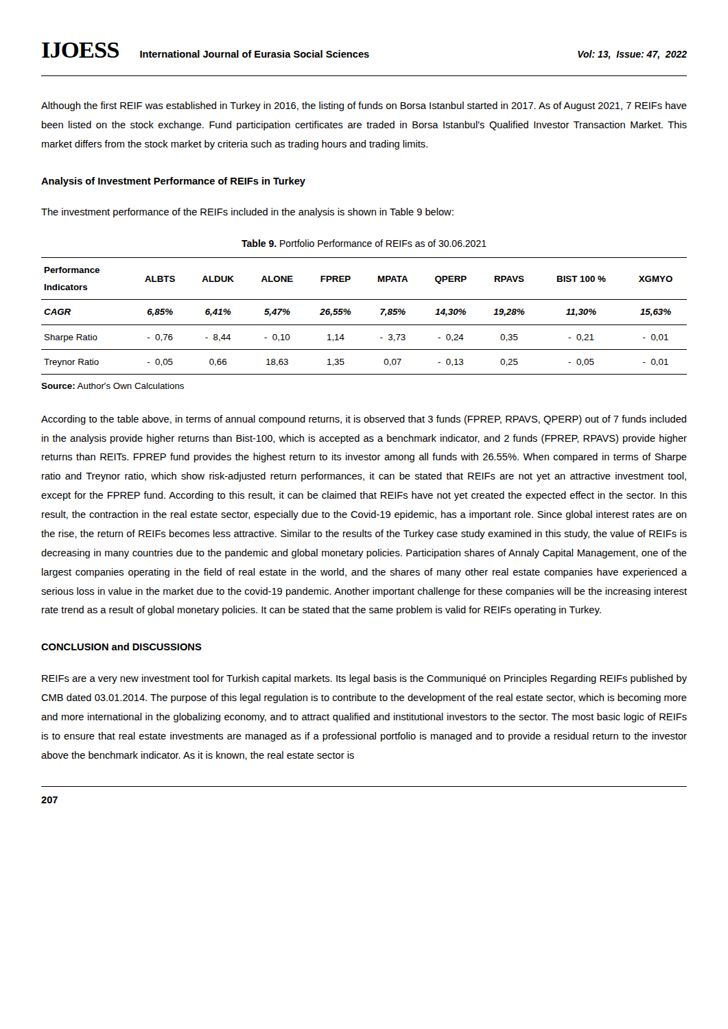IJOESS
International Journal of Eurasia Social Sciences
Vol: 13, Issue: 47, 2022
Although the first REIF was established in Turkey in 2016, the listing of funds on Borsa Istanbul started in 2017. As of August 2021, 7 REIFs have been listed on the stock exchange. Fund participation certificates are traded in Borsa Istanbul's Qualified Investor Transaction Market. This market differs from the stock market by criteria such as trading hours and trading limits.
Analysis of Investment Performance of REIFs in Turkey
The investment performance of the REIFs included in the analysis is shown in Table 9 below:
Table 9. Portfolio Performance of REIFs as of 30.06.2021
| Performance Indicators | ALBTS | ALDUK | ALONE | FPREP | MPATA | QPERP | RPAVS | BIST 100 % | XGMYO |
| --- | --- | --- | --- | --- | --- | --- | --- | --- | --- |
| CAGR | 6,85% | 6,41% | 5,47% | 26,55% | 7,85% | 14,30% | 19,28% | 11,30% | 15,63% |
| Sharpe Ratio | - 0,76 | - 8,44 | - 0,10 | 1,14 | - 3,73 | - 0,24 | 0,35 | - 0,21 | - 0,01 |
| Treynor Ratio | - 0,05 | 0,66 | 18,63 | 1,35 | 0,07 | - 0,13 | 0,25 | - 0,05 | - 0,01 |
Source: Author's Own Calculations
According to the table above, in terms of annual compound returns, it is observed that 3 funds (FPREP, RPAVS, QPERP) out of 7 funds included in the analysis provide higher returns than Bist-100, which is accepted as a benchmark indicator, and 2 funds (FPREP, RPAVS) provide higher returns than REITs. FPREP fund provides the highest return to its investor among all funds with 26.55%. When compared in terms of Sharpe ratio and Treynor ratio, which show risk-adjusted return performances, it can be stated that REIFs are not yet an attractive investment tool, except for the FPREP fund. According to this result, it can be claimed that REIFs have not yet created the expected effect in the sector. In this result, the contraction in the real estate sector, especially due to the Covid-19 epidemic, has a important role. Since global interest rates are on the rise, the return of REIFs becomes less attractive. Similar to the results of the Turkey case study examined in this study, the value of REIFs is decreasing in many countries due to the pandemic and global monetary policies. Participation shares of Annaly Capital Management, one of the largest companies operating in the field of real estate in the world, and the shares of many other real estate companies have experienced a serious loss in value in the market due to the covid-19 pandemic. Another important challenge for these companies will be the increasing interest rate trend as a result of global monetary policies. It can be stated that the same problem is valid for REIFs operating in Turkey.
CONCLUSION and DISCUSSIONS
REIFs are a very new investment tool for Turkish capital markets. Its legal basis is the Communiqué on Principles Regarding REIFs published by CMB dated 03.01.2014. The purpose of this legal regulation is to contribute to the development of the real estate sector, which is becoming more and more international in the globalizing economy, and to attract qualified and institutional investors to the sector. The most basic logic of REIFs is to ensure that real estate investments are managed as if a professional portfolio is managed and to provide a residual return to the investor above the benchmark indicator. As it is known, the real estate sector is
207